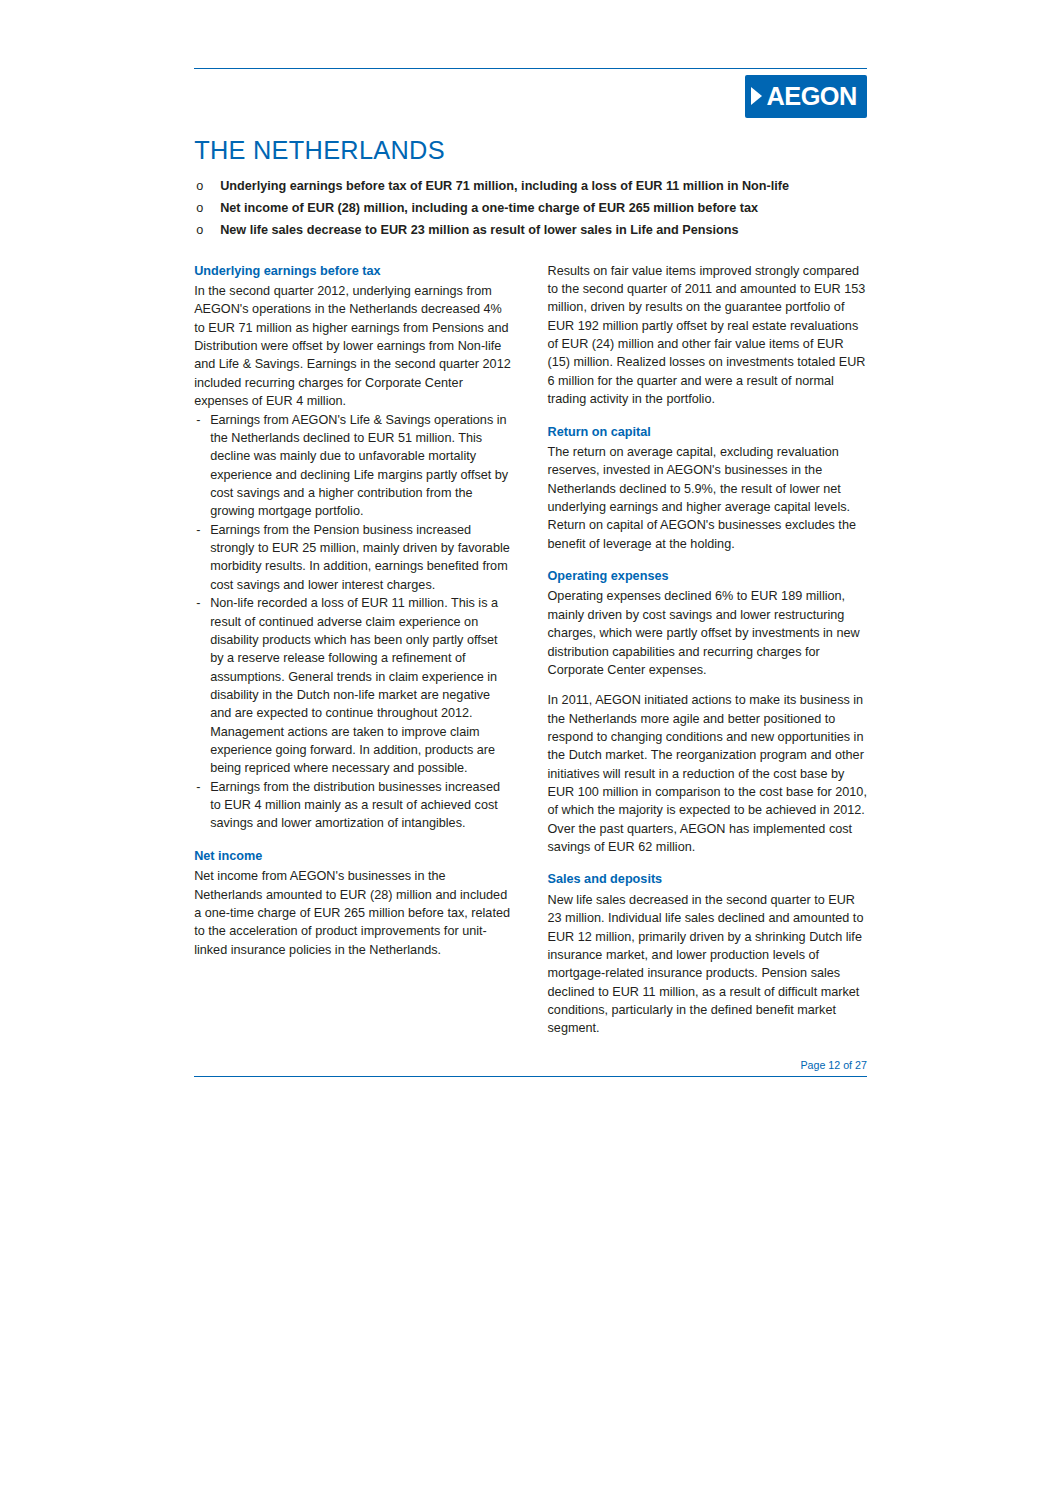AEGON
THE NETHERLANDS
Underlying earnings before tax of EUR 71 million, including a loss of EUR 11 million in Non-life
Net income of EUR (28) million, including a one-time charge of EUR 265 million before tax
New life sales decrease to EUR 23 million as result of lower sales in Life and Pensions
Underlying earnings before tax
In the second quarter 2012, underlying earnings from AEGON's operations in the Netherlands decreased 4% to EUR 71 million as higher earnings from Pensions and Distribution were offset by lower earnings from Non-life and Life & Savings. Earnings in the second quarter 2012 included recurring charges for Corporate Center expenses of EUR 4 million.
Earnings from AEGON's Life & Savings operations in the Netherlands declined to EUR 51 million. This decline was mainly due to unfavorable mortality experience and declining Life margins partly offset by cost savings and a higher contribution from the growing mortgage portfolio.
Earnings from the Pension business increased strongly to EUR 25 million, mainly driven by favorable morbidity results. In addition, earnings benefited from cost savings and lower interest charges.
Non-life recorded a loss of EUR 11 million. This is a result of continued adverse claim experience on disability products which has been only partly offset by a reserve release following a refinement of assumptions. General trends in claim experience in disability in the Dutch non-life market are negative and are expected to continue throughout 2012. Management actions are taken to improve claim experience going forward. In addition, products are being repriced where necessary and possible.
Earnings from the distribution businesses increased to EUR 4 million mainly as a result of achieved cost savings and lower amortization of intangibles.
Net income
Net income from AEGON's businesses in the Netherlands amounted to EUR (28) million and included a one-time charge of EUR 265 million before tax, related to the acceleration of product improvements for unit-linked insurance policies in the Netherlands.
Results on fair value items improved strongly compared to the second quarter of 2011 and amounted to EUR 153 million, driven by results on the guarantee portfolio of EUR 192 million partly offset by real estate revaluations of EUR (24) million and other fair value items of EUR (15) million. Realized losses on investments totaled EUR 6 million for the quarter and were a result of normal trading activity in the portfolio.
Return on capital
The return on average capital, excluding revaluation reserves, invested in AEGON's businesses in the Netherlands declined to 5.9%, the result of lower net underlying earnings and higher average capital levels. Return on capital of AEGON's businesses excludes the benefit of leverage at the holding.
Operating expenses
Operating expenses declined 6% to EUR 189 million, mainly driven by cost savings and lower restructuring charges, which were partly offset by investments in new distribution capabilities and recurring charges for Corporate Center expenses.
In 2011, AEGON initiated actions to make its business in the Netherlands more agile and better positioned to respond to changing conditions and new opportunities in the Dutch market. The reorganization program and other initiatives will result in a reduction of the cost base by EUR 100 million in comparison to the cost base for 2010, of which the majority is expected to be achieved in 2012. Over the past quarters, AEGON has implemented cost savings of EUR 62 million.
Sales and deposits
New life sales decreased in the second quarter to EUR 23 million. Individual life sales declined and amounted to EUR 12 million, primarily driven by a shrinking Dutch life insurance market, and lower production levels of mortgage-related insurance products. Pension sales declined to EUR 11 million, as a result of difficult market conditions, particularly in the defined benefit market segment.
Page 12 of 27